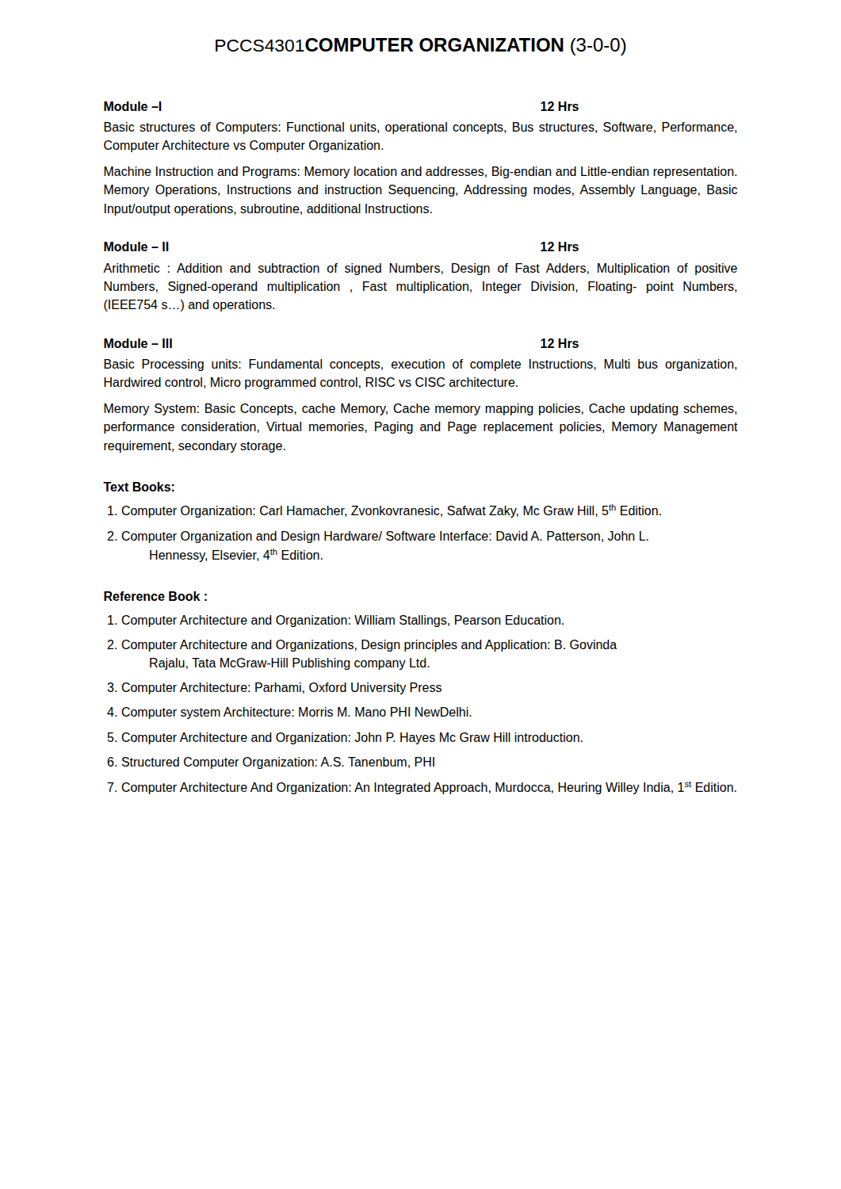PCCS4301 COMPUTER ORGANIZATION (3-0-0)
Module –I 12 Hrs
Basic structures of Computers: Functional units, operational concepts, Bus structures, Software, Performance, Computer Architecture vs Computer Organization.
Machine Instruction and Programs: Memory location and addresses, Big-endian and Little-endian representation. Memory Operations, Instructions and instruction Sequencing, Addressing modes, Assembly Language, Basic Input/output operations, subroutine, additional Instructions.
Module – II 12 Hrs
Arithmetic : Addition and subtraction of signed Numbers, Design of Fast Adders, Multiplication of positive Numbers, Signed-operand multiplication , Fast multiplication, Integer Division, Floating- point Numbers, (IEEE754 s…) and operations.
Module – III 12 Hrs
Basic Processing units: Fundamental concepts, execution of complete Instructions, Multi bus organization, Hardwired control, Micro programmed control, RISC vs CISC architecture.
Memory System: Basic Concepts, cache Memory, Cache memory mapping policies, Cache updating schemes, performance consideration, Virtual memories, Paging and Page replacement policies, Memory Management requirement, secondary storage.
Text Books:
Computer Organization: Carl Hamacher, Zvonkovranesic, Safwat Zaky, Mc Graw Hill, 5th Edition.
Computer Organization and Design Hardware/ Software Interface: David A. Patterson, John L.
Hennessy, Elsevier, 4th Edition.
Reference Book :
Computer Architecture and Organization: William Stallings, Pearson Education.
Computer Architecture and Organizations, Design principles and Application: B. Govinda
Rajalu, Tata McGraw-Hill Publishing company Ltd.
Computer Architecture: Parhami, Oxford University Press
Computer system Architecture: Morris M. Mano PHI NewDelhi.
Computer Architecture and Organization: John P. Hayes Mc Graw Hill introduction.
Structured Computer Organization: A.S. Tanenbum, PHI
Computer Architecture And Organization: An Integrated Approach, Murdocca, Heuring Willey India, 1st Edition.